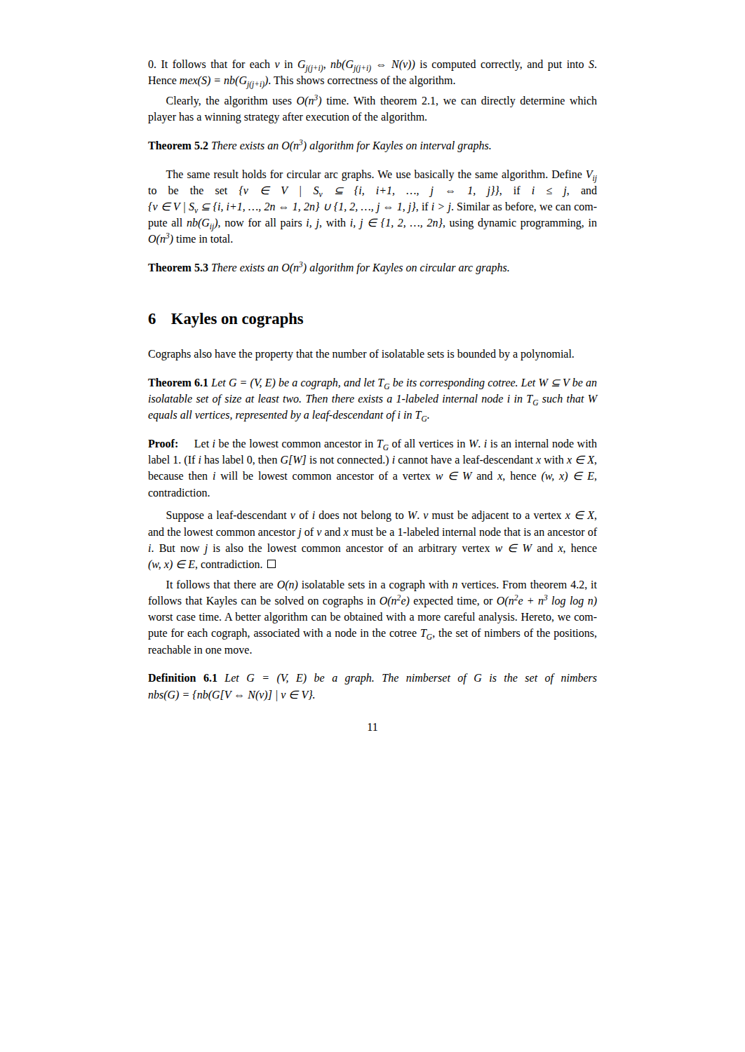0. It follows that for each v in Gj(j+i), nb(Gj(j+i) ⇔ N(v)) is computed correctly, and put into S. Hence mex(S) = nb(Gj(j+i)). This shows correctness of the algorithm.
Clearly, the algorithm uses O(n3) time. With theorem 2.1, we can directly determine which player has a winning strategy after execution of the algorithm.
Theorem 5.2 There exists an O(n3) algorithm for Kayles on interval graphs.
The same result holds for circular arc graphs. We use basically the same algorithm. Define Vij to be the set {v ∈ V | Sv ⊆ {i, i+1, …, j ⇔ 1, j}}, if i ≤ j, and {v ∈ V | Sv ⊆ {i, i+1, …, 2n ⇔ 1, 2n} ∪ {1, 2, …, j ⇔ 1, j}, if i > j. Similar as before, we can compute all nb(Gij), now for all pairs i, j, with i, j ∈ {1, 2, …, 2n}, using dynamic programming, in O(n3) time in total.
Theorem 5.3 There exists an O(n3) algorithm for Kayles on circular arc graphs.
6 Kayles on cographs
Cographs also have the property that the number of isolatable sets is bounded by a polynomial.
Theorem 6.1 Let G = (V, E) be a cograph, and let TG be its corresponding cotree. Let W ⊆ V be an isolatable set of size at least two. Then there exists a 1-labeled internal node i in TG such that W equals all vertices, represented by a leaf-descendant of i in TG.
Proof: Let i be the lowest common ancestor in TG of all vertices in W. i is an internal node with label 1. (If i has label 0, then G[W] is not connected.) i cannot have a leaf-descendant x with x ∈ X, because then i will be lowest common ancestor of a vertex w ∈ W and x, hence (w, x) ∈ E, contradiction.
Suppose a leaf-descendant v of i does not belong to W. v must be adjacent to a vertex x ∈ X, and the lowest common ancestor j of v and x must be a 1-labeled internal node that is an ancestor of i. But now j is also the lowest common ancestor of an arbitrary vertex w ∈ W and x, hence (w, x) ∈ E, contradiction.
It follows that there are O(n) isolatable sets in a cograph with n vertices. From theorem 4.2, it follows that Kayles can be solved on cographs in O(n2e) expected time, or O(n2e + n3 log log n) worst case time. A better algorithm can be obtained with a more careful analysis. Hereto, we compute for each cograph, associated with a node in the cotree TG, the set of nimbers of the positions, reachable in one move.
Definition 6.1 Let G = (V, E) be a graph. The nimberset of G is the set of nimbers nbs(G) = {nb(G[V ⇔ N(v)] | v ∈ V}.
11